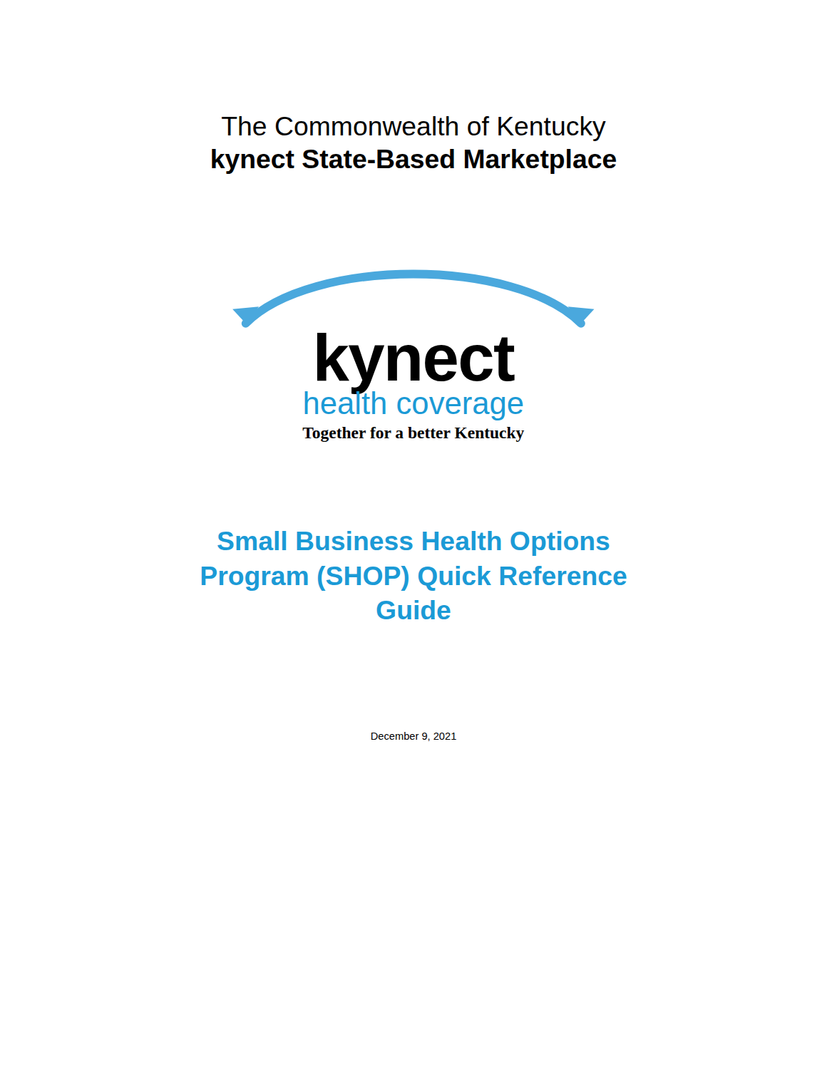The Commonwealth of Kentucky
kynect State-Based Marketplace
kynect health coverage Together for a better Kentucky
Small Business Health Options Program (SHOP) Quick Reference Guide
December 9, 2021